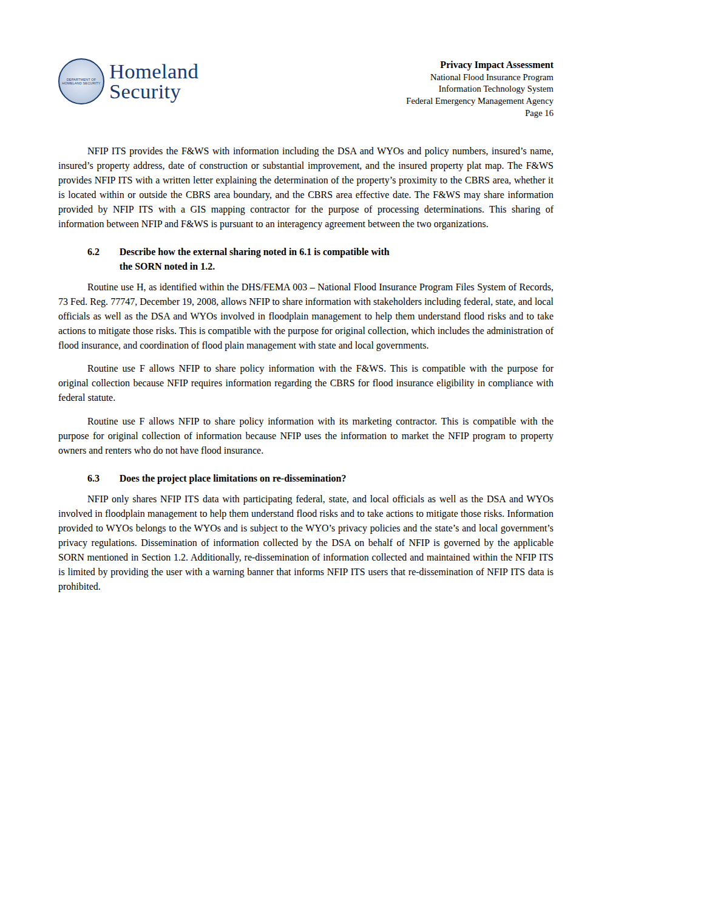Homeland
Security
Privacy Impact Assessment
National Flood Insurance Program
Information Technology System
Federal Emergency Management Agency
Page 16
NFIP ITS provides the F&WS with information including the DSA and WYOs and policy numbers, insured’s name, insured’s property address, date of construction or substantial improvement, and the insured property plat map. The F&WS provides NFIP ITS with a written letter explaining the determination of the property’s proximity to the CBRS area, whether it is located within or outside the CBRS area boundary, and the CBRS area effective date. The F&WS may share information provided by NFIP ITS with a GIS mapping contractor for the purpose of processing determinations. This sharing of information between NFIP and F&WS is pursuant to an interagency agreement between the two organizations.
6.2 Describe how the external sharing noted in 6.1 is compatible with
the SORN noted in 1.2.
Routine use H, as identified within the DHS/FEMA 003 – National Flood Insurance Program Files System of Records, 73 Fed. Reg. 77747, December 19, 2008, allows NFIP to share information with stakeholders including federal, state, and local officials as well as the DSA and WYOs involved in floodplain management to help them understand flood risks and to take actions to mitigate those risks. This is compatible with the purpose for original collection, which includes the administration of flood insurance, and coordination of flood plain management with state and local governments.
Routine use F allows NFIP to share policy information with the F&WS. This is compatible with the purpose for original collection because NFIP requires information regarding the CBRS for flood insurance eligibility in compliance with federal statute.
Routine use F allows NFIP to share policy information with its marketing contractor. This is compatible with the purpose for original collection of information because NFIP uses the information to market the NFIP program to property owners and renters who do not have flood insurance.
6.3 Does the project place limitations on re-dissemination?
NFIP only shares NFIP ITS data with participating federal, state, and local officials as well as the DSA and WYOs involved in floodplain management to help them understand flood risks and to take actions to mitigate those risks. Information provided to WYOs belongs to the WYOs and is subject to the WYO’s privacy policies and the state’s and local government’s privacy regulations. Dissemination of information collected by the DSA on behalf of NFIP is governed by the applicable SORN mentioned in Section 1.2. Additionally, re-dissemination of information collected and maintained within the NFIP ITS is limited by providing the user with a warning banner that informs NFIP ITS users that re-dissemination of NFIP ITS data is prohibited.